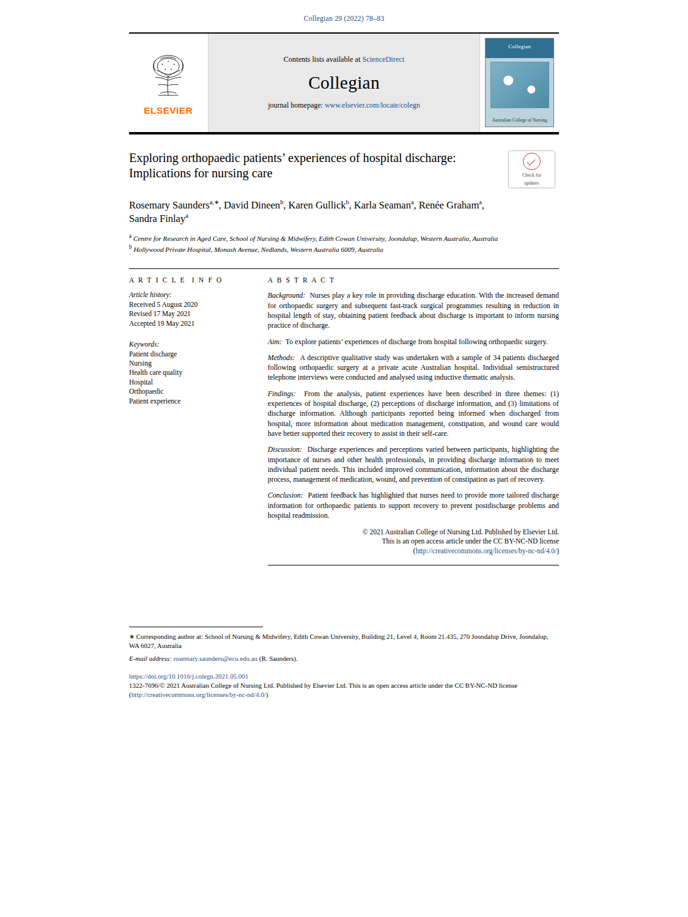Collegian 29 (2022) 78–83
ELSEVIER
Contents lists available at ScienceDirect
Collegian
journal homepage: www.elsevier.com/locate/colegn
Collegian
Australian College of Nursing
Exploring orthopaedic patients’ experiences of hospital discharge:
Implications for nursing care
Check for
updates
Rosemary Saundersa,∗, David Dineenb, Karen Gullickb, Karla Seamana, Renée Grahama,
Sandra Finlaya
a Centre for Research in Aged Care, School of Nursing & Midwifery, Edith Cowan University, Joondalup, Western Australia, Australia
b Hollywood Private Hospital, Monash Avenue, Nedlands, Western Australia 6009, Australia
A R T I C L E I N F O
Article history:
Received 5 August 2020
Revised 17 May 2021
Accepted 19 May 2021
Keywords:
Patient discharge
Nursing
Health care quality
Hospital
Orthopaedic
Patient experience
A B S T R A C T
Background: Nurses play a key role in providing discharge education. With the increased demand for orthopaedic surgery and subsequent fast-track surgical programmes resulting in reduction in hospital length of stay, obtaining patient feedback about discharge is important to inform nursing practice of discharge.
Aim: To explore patients’ experiences of discharge from hospital following orthopaedic surgery.
Methods: A descriptive qualitative study was undertaken with a sample of 34 patients discharged following orthopaedic surgery at a private acute Australian hospital. Individual semistructured telephone interviews were conducted and analysed using inductive thematic analysis.
Findings: From the analysis, patient experiences have been described in three themes: (1) experiences of hospital discharge, (2) perceptions of discharge information, and (3) limitations of discharge information. Although participants reported being informed when discharged from hospital, more information about medication management, constipation, and wound care would have better supported their recovery to assist in their self-care.
Discussion: Discharge experiences and perceptions varied between participants, highlighting the importance of nurses and other health professionals, in providing discharge information to meet individual patient needs. This included improved communication, information about the discharge process, management of medication, wound, and prevention of constipation as part of recovery.
Conclusion: Patient feedback has highlighted that nurses need to provide more tailored discharge information for orthopaedic patients to support recovery to prevent postdischarge problems and hospital readmission.
© 2021 Australian College of Nursing Ltd. Published by Elsevier Ltd.
This is an open access article under the CC BY-NC-ND license
(http://creativecommons.org/licenses/by-nc-nd/4.0/)
∗ Corresponding author at: School of Nursing & Midwifery, Edith Cowan University, Building 21, Level 4, Room 21.435, 270 Joondalup Drive, Joondalup, WA 6027, Australia
E-mail address: rosemary.saunders@ecu.edu.au (R. Saunders).
https://doi.org/10.1016/j.colegn.2021.05.001
1322-7696/© 2021 Australian College of Nursing Ltd. Published by Elsevier Ltd. This is an open access article under the CC BY-NC-ND license
(http://creativecommons.org/licenses/by-nc-nd/4.0/)